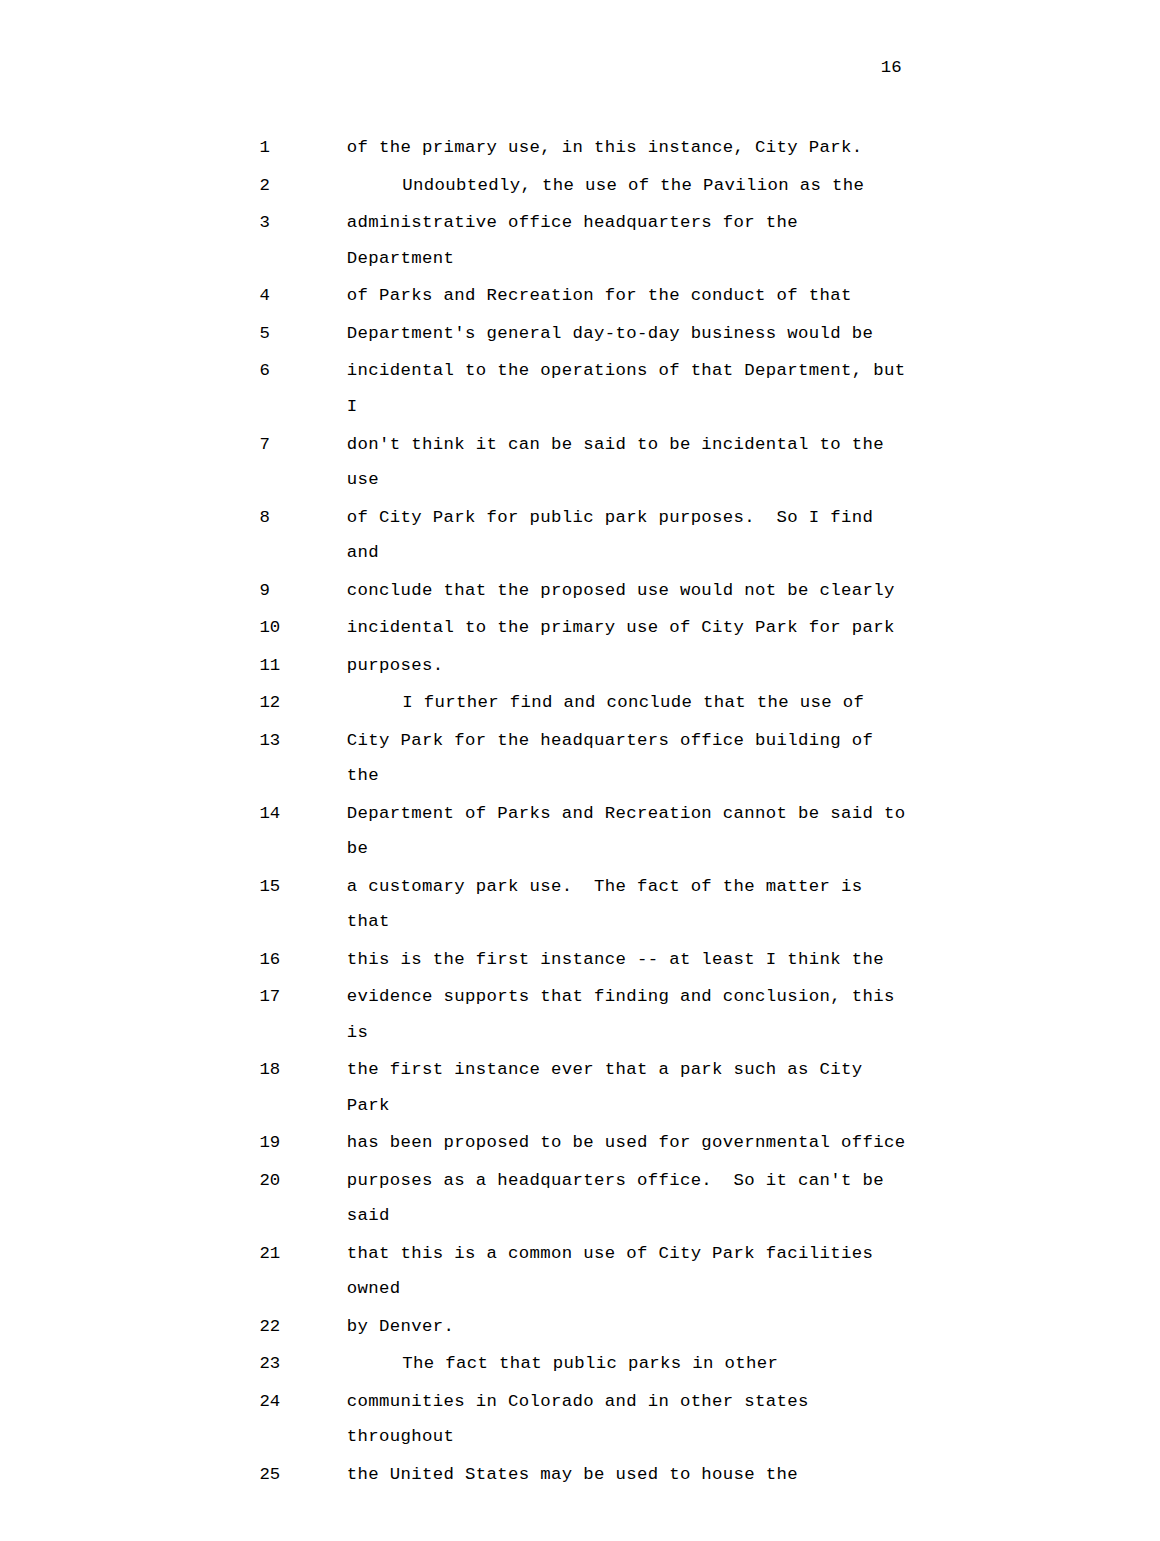16
| 1 | of the primary use, in this instance, City Park. |
| 2 | Undoubtedly, the use of the Pavilion as the |
| 3 | administrative office headquarters for the Department |
| 4 | of Parks and Recreation for the conduct of that |
| 5 | Department's general day-to-day business would be |
| 6 | incidental to the operations of that Department, but I |
| 7 | don't think it can be said to be incidental to the use |
| 8 | of City Park for public park purposes. So I find and |
| 9 | conclude that the proposed use would not be clearly |
| 10 | incidental to the primary use of City Park for park |
| 11 | purposes. |
| 12 | I further find and conclude that the use of |
| 13 | City Park for the headquarters office building of the |
| 14 | Department of Parks and Recreation cannot be said to be |
| 15 | a customary park use. The fact of the matter is that |
| 16 | this is the first instance -- at least I think the |
| 17 | evidence supports that finding and conclusion, this is |
| 18 | the first instance ever that a park such as City Park |
| 19 | has been proposed to be used for governmental office |
| 20 | purposes as a headquarters office. So it can't be said |
| 21 | that this is a common use of City Park facilities owned |
| 22 | by Denver. |
| 23 | The fact that public parks in other |
| 24 | communities in Colorado and in other states throughout |
| 25 | the United States may be used to house the |